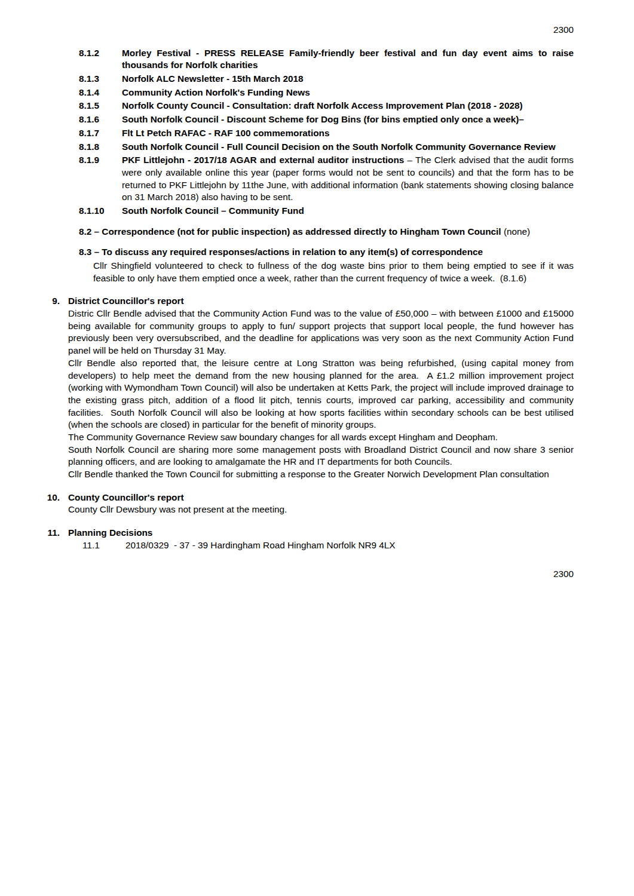2300
8.1.2
Morley Festival - PRESS RELEASE Family-friendly beer festival and fun day event aims to raise thousands for Norfolk charities
8.1.3
Norfolk ALC Newsletter - 15th March 2018
8.1.4
Community Action Norfolk's Funding News
8.1.5
Norfolk County Council - Consultation: draft Norfolk Access Improvement Plan (2018 - 2028)
8.1.6
South Norfolk Council - Discount Scheme for Dog Bins (for bins emptied only once a week)–
8.1.7
Flt Lt Petch RAFAC - RAF 100 commemorations
8.1.8
South Norfolk Council - Full Council Decision on the South Norfolk Community Governance Review
8.1.9
PKF Littlejohn - 2017/18 AGAR and external auditor instructions – The Clerk advised that the audit forms were only available online this year (paper forms would not be sent to councils) and that the form has to be returned to PKF Littlejohn by 11the June, with additional information (bank statements showing closing balance on 31 March 2018) also having to be sent.
8.1.10
South Norfolk Council – Community Fund
8.2 – Correspondence (not for public inspection) as addressed directly to Hingham Town Council (none)
8.3 – To discuss any required responses/actions in relation to any item(s) of correspondence
Cllr Shingfield volunteered to check to fullness of the dog waste bins prior to them being emptied to see if it was feasible to only have them emptied once a week, rather than the current frequency of twice a week. (8.1.6)
9.
District Councillor's report
Distric Cllr Bendle advised that the Community Action Fund was to the value of £50,000 – with between £1000 and £15000 being available for community groups to apply to fun/ support projects that support local people, the fund however has previously been very oversubscribed, and the deadline for applications was very soon as the next Community Action Fund panel will be held on Thursday 31 May.
Cllr Bendle also reported that, the leisure centre at Long Stratton was being refurbished, (using capital money from developers) to help meet the demand from the new housing planned for the area. A £1.2 million improvement project (working with Wymondham Town Council) will also be undertaken at Ketts Park, the project will include improved drainage to the existing grass pitch, addition of a flood lit pitch, tennis courts, improved car parking, accessibility and community facilities. South Norfolk Council will also be looking at how sports facilities within secondary schools can be best utilised (when the schools are closed) in particular for the benefit of minority groups.
The Community Governance Review saw boundary changes for all wards except Hingham and Deopham.
South Norfolk Council are sharing more some management posts with Broadland District Council and now share 3 senior planning officers, and are looking to amalgamate the HR and IT departments for both Councils.
Cllr Bendle thanked the Town Council for submitting a response to the Greater Norwich Development Plan consultation
10.
County Councillor's report
County Cllr Dewsbury was not present at the meeting.
11.
Planning Decisions
11.1
2018/0329 - 37 - 39 Hardingham Road Hingham Norfolk NR9 4LX
2300